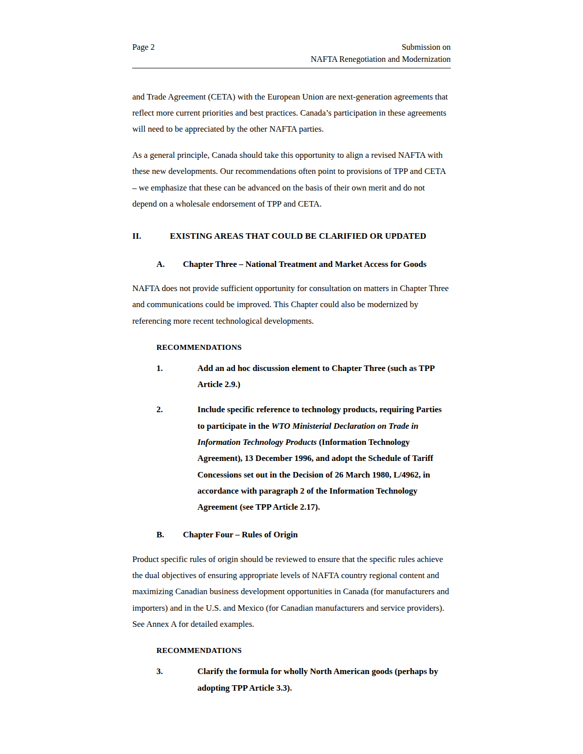Page 2
Submission on
NAFTA Renegotiation and Modernization
and Trade Agreement (CETA) with the European Union are next-generation agreements that reflect more current priorities and best practices. Canada’s participation in these agreements will need to be appreciated by the other NAFTA parties.
As a general principle, Canada should take this opportunity to align a revised NAFTA with these new developments. Our recommendations often point to provisions of TPP and CETA – we emphasize that these can be advanced on the basis of their own merit and do not depend on a wholesale endorsement of TPP and CETA.
II. EXISTING AREAS THAT COULD BE CLARIFIED OR UPDATED
A. Chapter Three – National Treatment and Market Access for Goods
NAFTA does not provide sufficient opportunity for consultation on matters in Chapter Three and communications could be improved. This Chapter could also be modernized by referencing more recent technological developments.
RECOMMENDATIONS
1. Add an ad hoc discussion element to Chapter Three (such as TPP Article 2.9.)
2. Include specific reference to technology products, requiring Parties to participate in the WTO Ministerial Declaration on Trade in Information Technology Products (Information Technology Agreement), 13 December 1996, and adopt the Schedule of Tariff Concessions set out in the Decision of 26 March 1980, L/4962, in accordance with paragraph 2 of the Information Technology Agreement (see TPP Article 2.17).
B. Chapter Four – Rules of Origin
Product specific rules of origin should be reviewed to ensure that the specific rules achieve the dual objectives of ensuring appropriate levels of NAFTA country regional content and maximizing Canadian business development opportunities in Canada (for manufacturers and importers) and in the U.S. and Mexico (for Canadian manufacturers and service providers). See Annex A for detailed examples.
RECOMMENDATIONS
3. Clarify the formula for wholly North American goods (perhaps by adopting TPP Article 3.3).